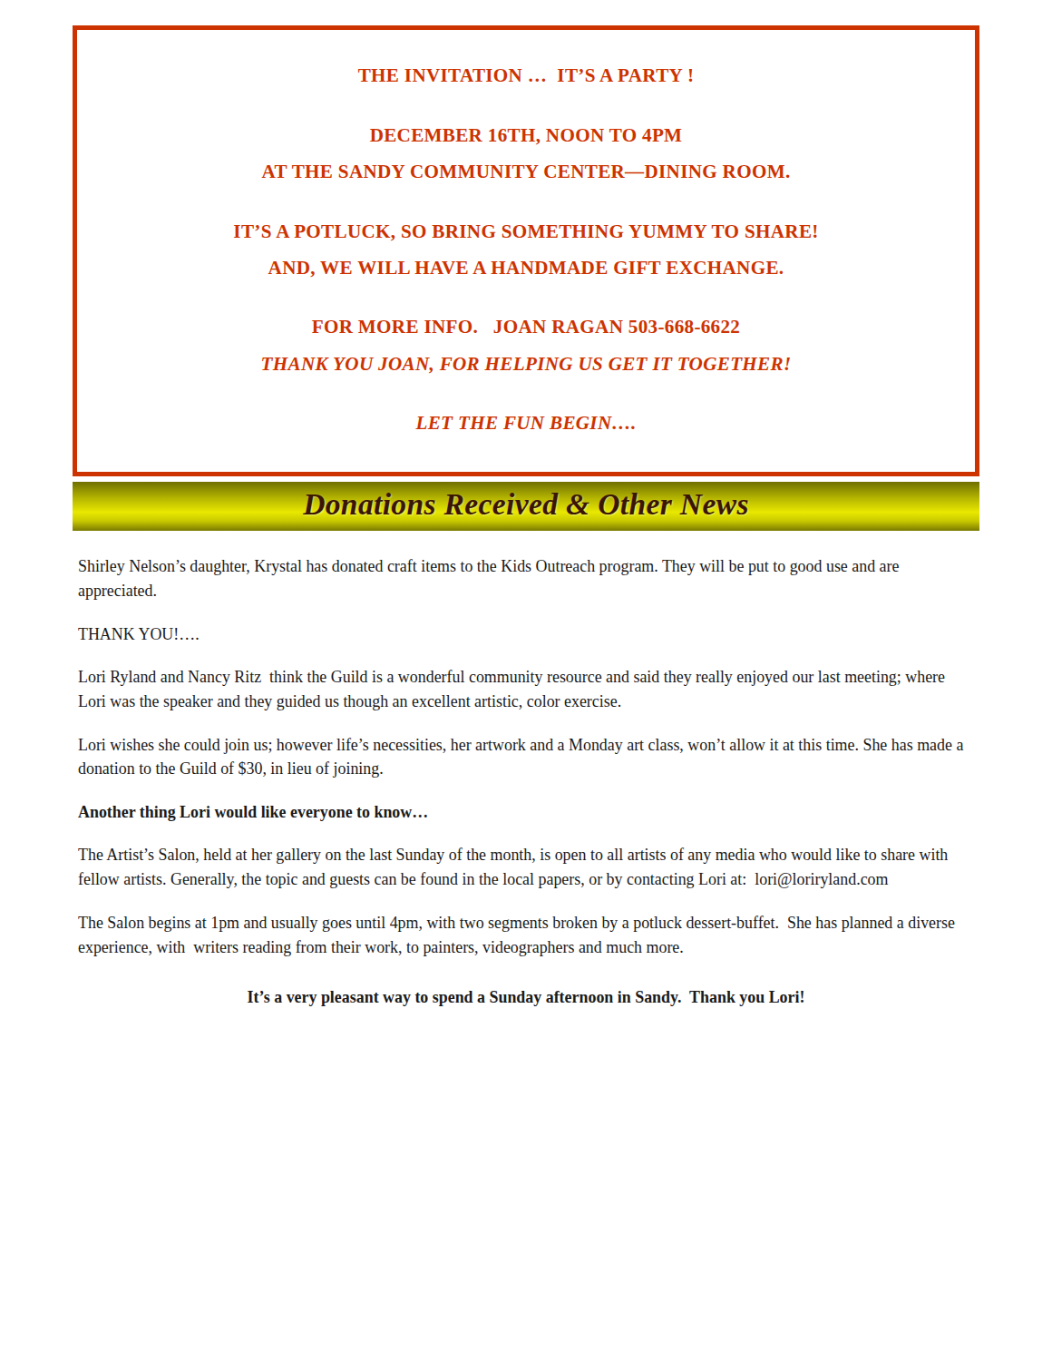The Invitation … It’s a Party !
December 16th, Noon to 4pm
at the Sandy Community Center—Dining Room.
It’s a potluck, so bring something yummy to share!
And, we will have a handmade gift exchange.
For more info. Joan Ragan 503-668-6622
Thank you Joan, for helping us get it together!
Let the fun begin….
Donations Received & Other News
Shirley Nelson’s daughter, Krystal has donated craft items to the Kids Outreach program. They will be put to good use and are appreciated.
THANK YOU!….
Lori Ryland and Nancy Ritz think the Guild is a wonderful community resource and said they really enjoyed our last meeting; where Lori was the speaker and they guided us though an excellent artistic, color exercise.
Lori wishes she could join us; however life’s necessities, her artwork and a Monday art class, won’t allow it at this time. She has made a donation to the Guild of $30, in lieu of joining.
Another thing Lori would like everyone to know…
The Artist’s Salon, held at her gallery on the last Sunday of the month, is open to all artists of any media who would like to share with fellow artists. Generally, the topic and guests can be found in the local papers, or by contacting Lori at: lori@loriryland.com
The Salon begins at 1pm and usually goes until 4pm, with two segments broken by a potluck dessert-buffet. She has planned a diverse experience, with writers reading from their work, to painters, videographers and much more.
It’s a very pleasant way to spend a Sunday afternoon in Sandy. Thank you Lori!